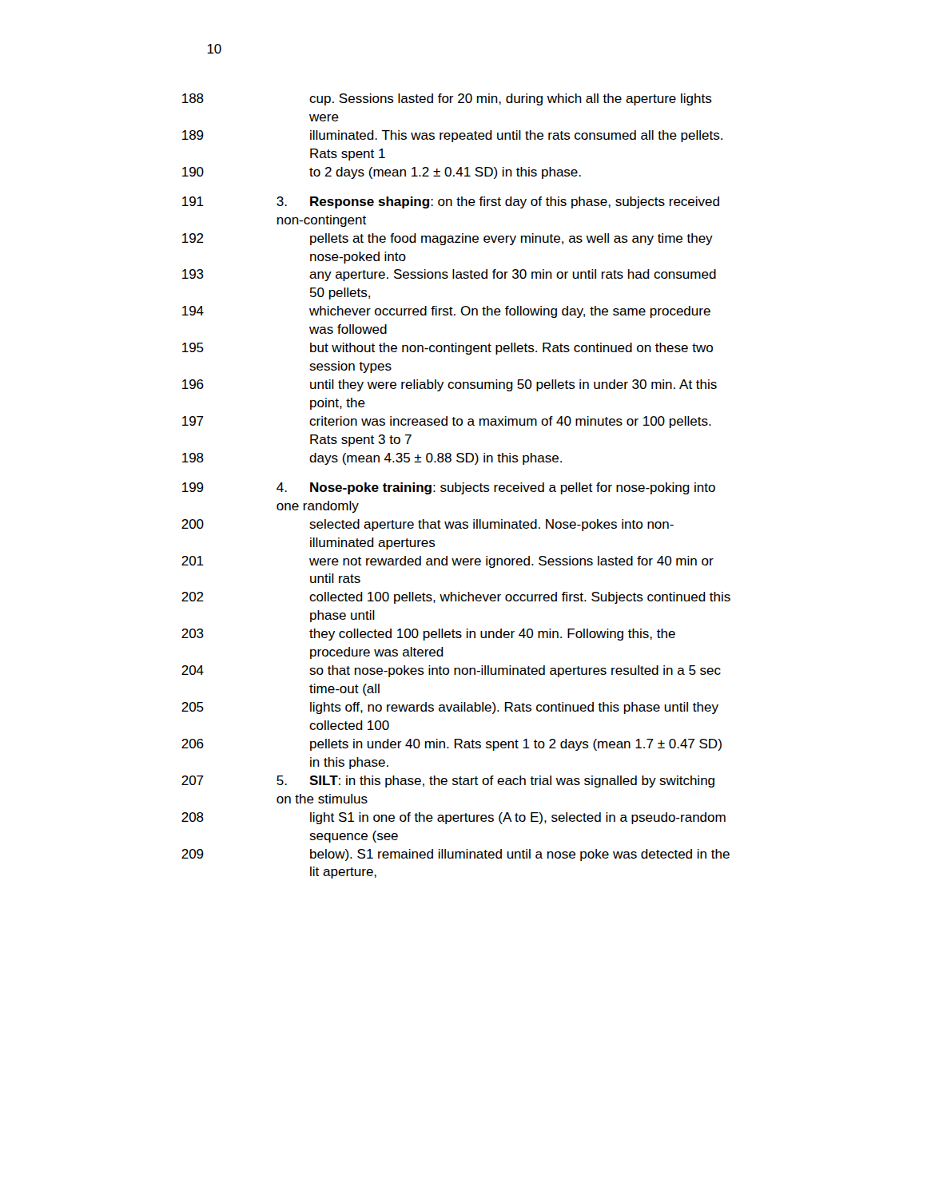10
188
cup. Sessions lasted for 20 min, during which all the aperture lights were
189
illuminated. This was repeated until the rats consumed all the pellets. Rats spent 1
190
to 2 days (mean 1.2 ± 0.41 SD) in this phase.
191
3. Response shaping: on the first day of this phase, subjects received non-contingent
192
pellets at the food magazine every minute, as well as any time they nose-poked into
193
any aperture. Sessions lasted for 30 min or until rats had consumed 50 pellets,
194
whichever occurred first. On the following day, the same procedure was followed
195
but without the non-contingent pellets. Rats continued on these two session types
196
until they were reliably consuming 50 pellets in under 30 min. At this point, the
197
criterion was increased to a maximum of 40 minutes or 100 pellets. Rats spent 3 to 7
198
days (mean 4.35 ± 0.88 SD) in this phase.
199
4. Nose-poke training: subjects received a pellet for nose-poking into one randomly
200
selected aperture that was illuminated. Nose-pokes into non-illuminated apertures
201
were not rewarded and were ignored. Sessions lasted for 40 min or until rats
202
collected 100 pellets, whichever occurred first. Subjects continued this phase until
203
they collected 100 pellets in under 40 min. Following this, the procedure was altered
204
so that nose-pokes into non-illuminated apertures resulted in a 5 sec time-out (all
205
lights off, no rewards available). Rats continued this phase until they collected 100
206
pellets in under 40 min. Rats spent 1 to 2 days (mean 1.7 ± 0.47 SD) in this phase.
207
5. SILT: in this phase, the start of each trial was signalled by switching on the stimulus
208
light S1 in one of the apertures (A to E), selected in a pseudo-random sequence (see
209
below). S1 remained illuminated until a nose poke was detected in the lit aperture,